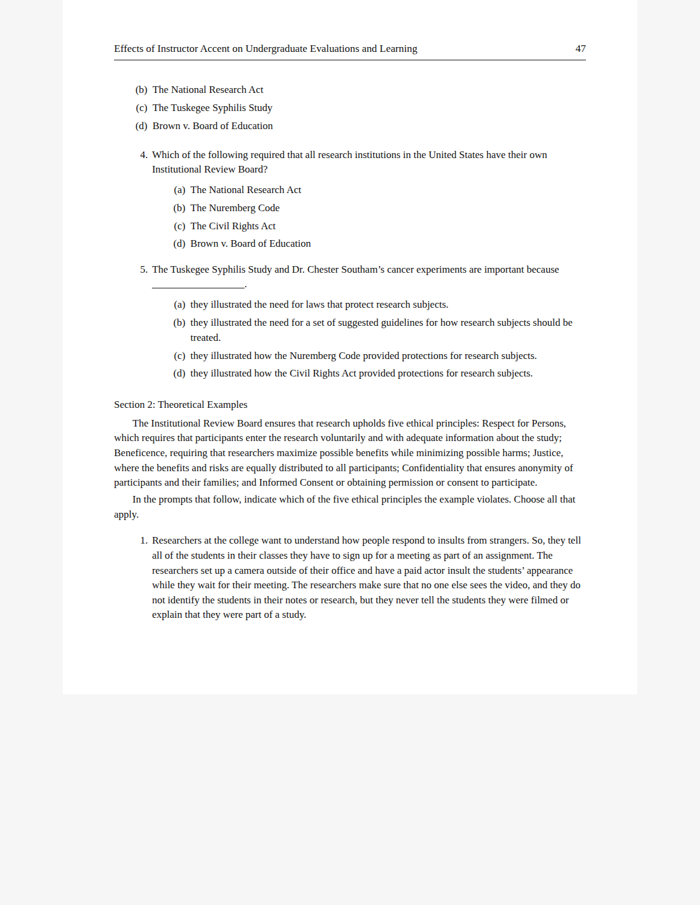Effects of Instructor Accent on Undergraduate Evaluations and Learning 47
(b) The National Research Act
(c) The Tuskegee Syphilis Study
(d) Brown v. Board of Education
Which of the following required that all research institutions in the United States have their own Institutional Review Board?
(a) The National Research Act
(b) The Nuremberg Code
(c) The Civil Rights Act
(d) Brown v. Board of Education
The Tuskegee Syphilis Study and Dr. Chester Southam’s cancer experiments are important because __________________.
(a) they illustrated the need for laws that protect research subjects.
(b) they illustrated the need for a set of suggested guidelines for how research subjects should be treated.
(c) they illustrated how the Nuremberg Code provided protections for research subjects.
(d) they illustrated how the Civil Rights Act provided protections for research subjects.
Section 2: Theoretical Examples
The Institutional Review Board ensures that research upholds five ethical principles: Respect for Persons, which requires that participants enter the research voluntarily and with adequate information about the study; Beneficence, requiring that researchers maximize possible benefits while minimizing possible harms; Justice, where the benefits and risks are equally distributed to all participants; Confidentiality that ensures anonymity of participants and their families; and Informed Consent or obtaining permission or consent to participate.
In the prompts that follow, indicate which of the five ethical principles the example violates. Choose all that apply.
Researchers at the college want to understand how people respond to insults from strangers. So, they tell all of the students in their classes they have to sign up for a meeting as part of an assignment. The researchers set up a camera outside of their office and have a paid actor insult the students’ appearance while they wait for their meeting. The researchers make sure that no one else sees the video, and they do not identify the students in their notes or research, but they never tell the students they were filmed or explain that they were part of a study.